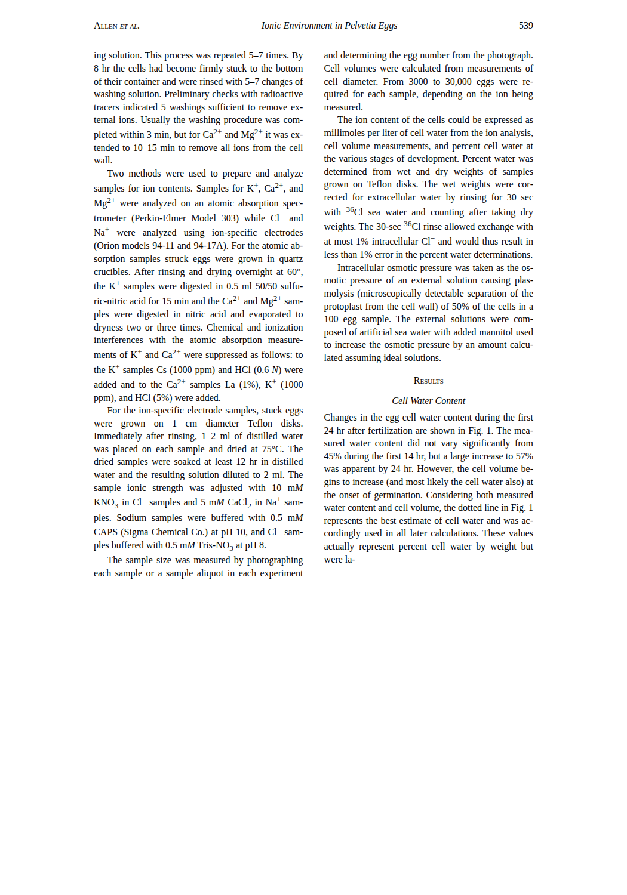Allen et al. Ionic Environment in Pelvetia Eggs 539
ing solution. This process was repeated 5–7 times. By 8 hr the cells had become firmly stuck to the bottom of their container and were rinsed with 5–7 changes of washing solution. Preliminary checks with radioactive tracers indicated 5 washings sufficient to remove external ions. Usually the washing procedure was completed within 3 min, but for Ca2+ and Mg2+ it was extended to 10–15 min to remove all ions from the cell wall.
Two methods were used to prepare and analyze samples for ion contents. Samples for K+, Ca2+, and Mg2+ were analyzed on an atomic absorption spectrometer (Perkin-Elmer Model 303) while Cl− and Na+ were analyzed using ion-specific electrodes (Orion models 94-11 and 94-17A). For the atomic absorption samples struck eggs were grown in quartz crucibles. After rinsing and drying overnight at 60°, the K+ samples were digested in 0.5 ml 50/50 sulfuric-nitric acid for 15 min and the Ca2+ and Mg2+ samples were digested in nitric acid and evaporated to dryness two or three times. Chemical and ionization interferences with the atomic absorption measurements of K+ and Ca2+ were suppressed as follows: to the K+ samples Cs (1000 ppm) and HCl (0.6 N) were added and to the Ca2+ samples La (1%), K+ (1000 ppm), and HCl (5%) were added.
For the ion-specific electrode samples, stuck eggs were grown on 1 cm diameter Teflon disks. Immediately after rinsing, 1–2 ml of distilled water was placed on each sample and dried at 75°C. The dried samples were soaked at least 12 hr in distilled water and the resulting solution diluted to 2 ml. The sample ionic strength was adjusted with 10 mM KNO3 in Cl− samples and 5 mM CaCl2 in Na+ samples. Sodium samples were buffered with 0.5 mM CAPS (Sigma Chemical Co.) at pH 10, and Cl− samples buffered with 0.5 mM Tris-NO3 at pH 8.
The sample size was measured by photographing each sample or a sample aliquot in each experiment and determining the egg number from the photograph. Cell volumes were calculated from measurements of cell diameter. From 3000 to 30,000 eggs were required for each sample, depending on the ion being measured.
The ion content of the cells could be expressed as millimoles per liter of cell water from the ion analysis, cell volume measurements, and percent cell water at the various stages of development. Percent water was determined from wet and dry weights of samples grown on Teflon disks. The wet weights were corrected for extracellular water by rinsing for 30 sec with 36Cl sea water and counting after taking dry weights. The 30-sec 36Cl rinse allowed exchange with at most 1% intracellular Cl− and would thus result in less than 1% error in the percent water determinations.
Intracellular osmotic pressure was taken as the osmotic pressure of an external solution causing plasmolysis (microscopically detectable separation of the protoplast from the cell wall) of 50% of the cells in a 100 egg sample. The external solutions were composed of artificial sea water with added mannitol used to increase the osmotic pressure by an amount calculated assuming ideal solutions.
Results
Cell Water Content
Changes in the egg cell water content during the first 24 hr after fertilization are shown in Fig. 1. The measured water content did not vary significantly from 45% during the first 14 hr, but a large increase to 57% was apparent by 24 hr. However, the cell volume begins to increase (and most likely the cell water also) at the onset of germination. Considering both measured water content and cell volume, the dotted line in Fig. 1 represents the best estimate of cell water and was accordingly used in all later calculations. These values actually represent percent cell water by weight but were la-